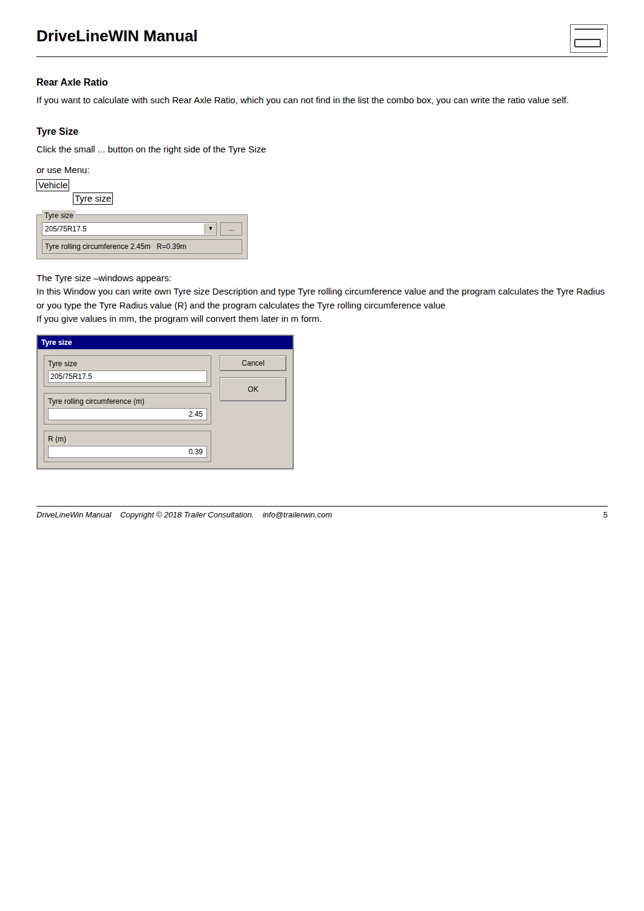DriveLineWIN Manual
Rear Axle Ratio
If you want to calculate with such Rear Axle Ratio, which you can not find in the list the combo box, you can write the ratio value self.
Tyre Size
Click the small ... button on the right side of the Tyre Size
or use Menu:
Vehicle
Tyre size
Tyre size
205/75R17.5 ▼
...
Tyre rolling circumference 2.45m R=0.39m
The Tyre size –windows appears:
In this Window you can write own Tyre size Description and type Tyre rolling circumference value and the program calculates the Tyre Radius or you type the Tyre Radius value (R) and the program calculates the Tyre rolling circumference value
If you give values in mm, the program will convert them later in m form.
Tyre size
Tyre size
205/75R17.5
Tyre rolling circumference (m)
2.45
R (m)
0.39
Cancel
OK
DriveLineWin Manual Copyright © 2018 Trailer Consultation. info@trailerwin.com 5